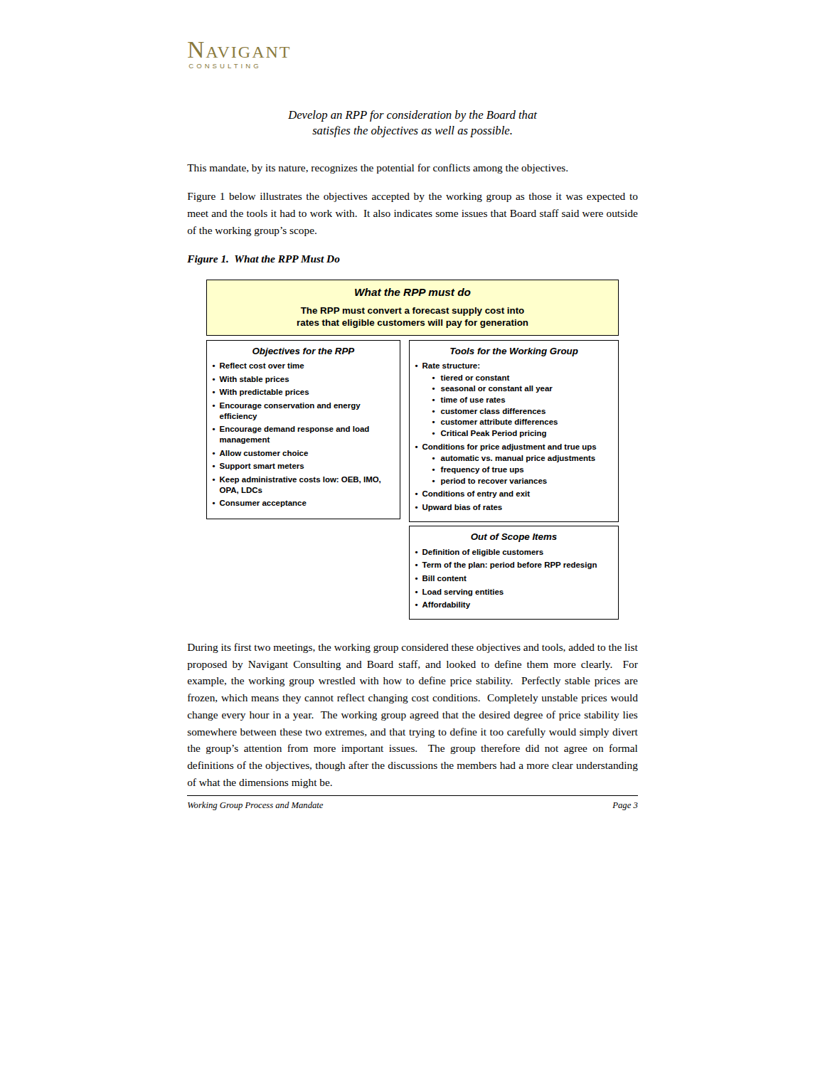NAVIGANT
CONSULTING
Develop an RPP for consideration by the Board that
satisfies the objectives as well as possible.
This mandate, by its nature, recognizes the potential for conflicts among the objectives.
Figure 1 below illustrates the objectives accepted by the working group as those it was expected to meet and the tools it had to work with. It also indicates some issues that Board staff said were outside of the working group’s scope.
Figure 1. What the RPP Must Do
What the RPP must do
The RPP must convert a forecast supply cost into
rates that eligible customers will pay for generation
Objectives for the RPP
Reflect cost over time
With stable prices
With predictable prices
Encourage conservation and energy efficiency
Encourage demand response and load management
Allow customer choice
Support smart meters
Keep administrative costs low: OEB, IMO, OPA, LDCs
Consumer acceptance
Tools for the Working Group
Rate structure:
tiered or constant
seasonal or constant all year
time of use rates
customer class differences
customer attribute differences
Critical Peak Period pricing
Conditions for price adjustment and true ups
automatic vs. manual price adjustments
frequency of true ups
period to recover variances
Conditions of entry and exit
Upward bias of rates
Out of Scope Items
Definition of eligible customers
Term of the plan: period before RPP redesign
Bill content
Load serving entities
Affordability
During its first two meetings, the working group considered these objectives and tools, added to the list proposed by Navigant Consulting and Board staff, and looked to define them more clearly. For example, the working group wrestled with how to define price stability. Perfectly stable prices are frozen, which means they cannot reflect changing cost conditions. Completely unstable prices would change every hour in a year. The working group agreed that the desired degree of price stability lies somewhere between these two extremes, and that trying to define it too carefully would simply divert the group’s attention from more important issues. The group therefore did not agree on formal definitions of the objectives, though after the discussions the members had a more clear understanding of what the dimensions might be.
Working Group Process and Mandate Page 3